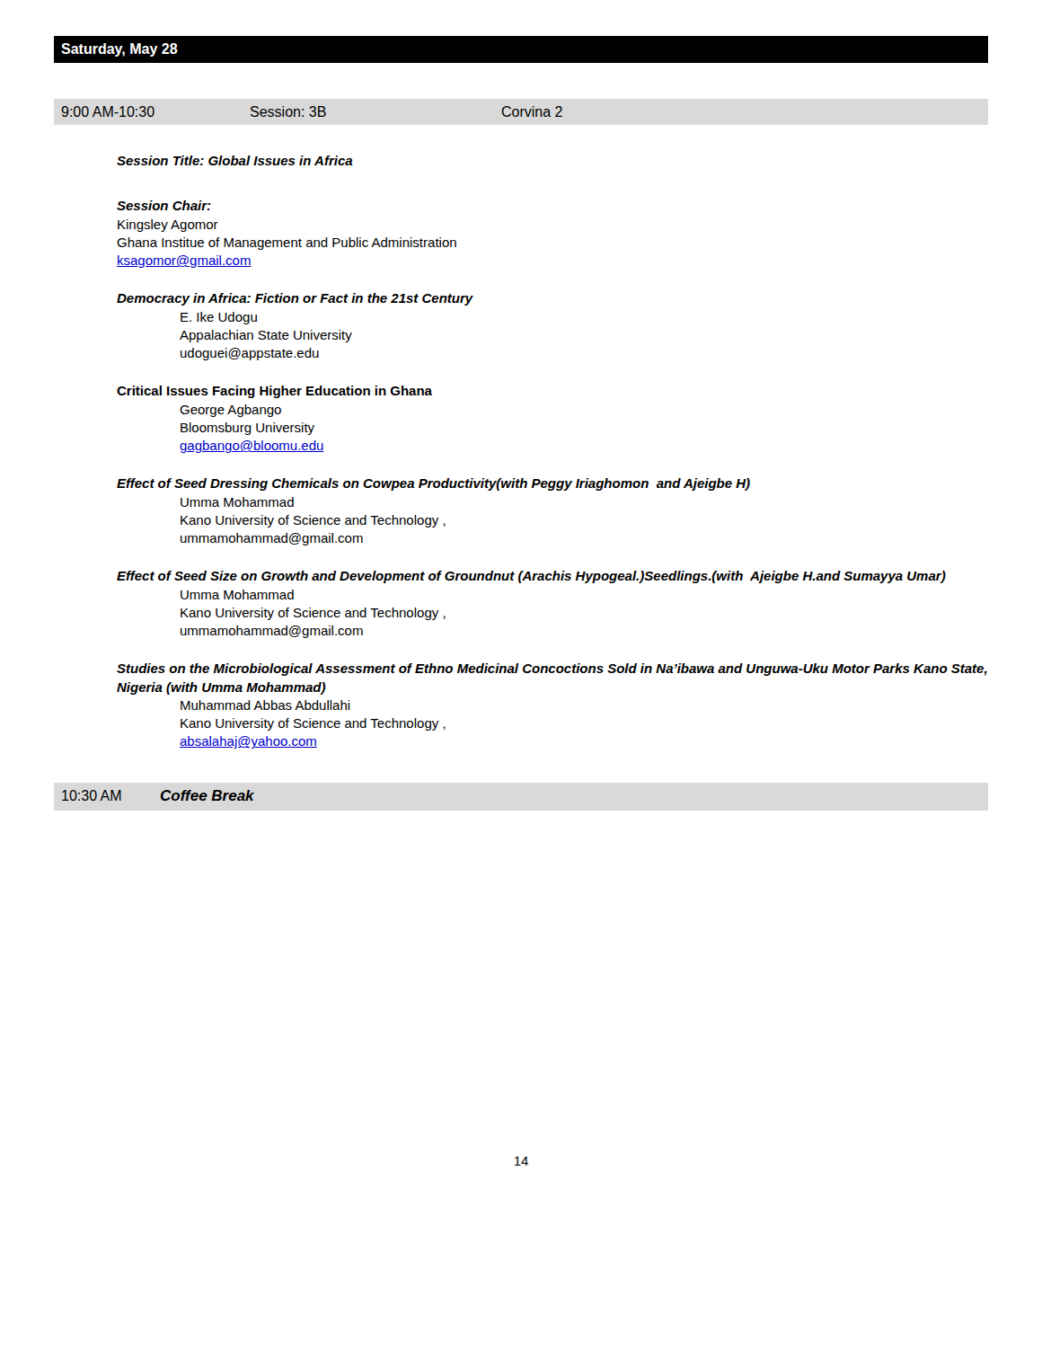Saturday, May 28
9:00 AM-10:30 Session: 3B Corvina 2
Session Title: Global Issues in Africa
Session Chair:
Kingsley Agomor
Ghana Institue of Management and Public Administration
ksagomor@gmail.com
Democracy in Africa: Fiction or Fact in the 21st Century
E. Ike Udogu
Appalachian State University
udoguei@appstate.edu
Critical Issues Facing Higher Education in Ghana
George Agbango
Bloomsburg University
gagbango@bloomu.edu
Effect of Seed Dressing Chemicals on Cowpea Productivity(with Peggy Iriaghomon and Ajeigbe H)
Umma Mohammad
Kano University of Science and Technology ,
ummamohammad@gmail.com
Effect of Seed Size on Growth and Development of Groundnut (Arachis Hypogeal.)Seedlings.(with Ajeigbe H.and Sumayya Umar)
Umma Mohammad
Kano University of Science and Technology ,
ummamohammad@gmail.com
Studies on the Microbiological Assessment of Ethno Medicinal Concoctions Sold in Na’ibawa and Unguwa-Uku Motor Parks Kano State, Nigeria (with Umma Mohammad)
Muhammad Abbas Abdullahi
Kano University of Science and Technology ,
absalahaj@yahoo.com
10:30 AM Coffee Break
14